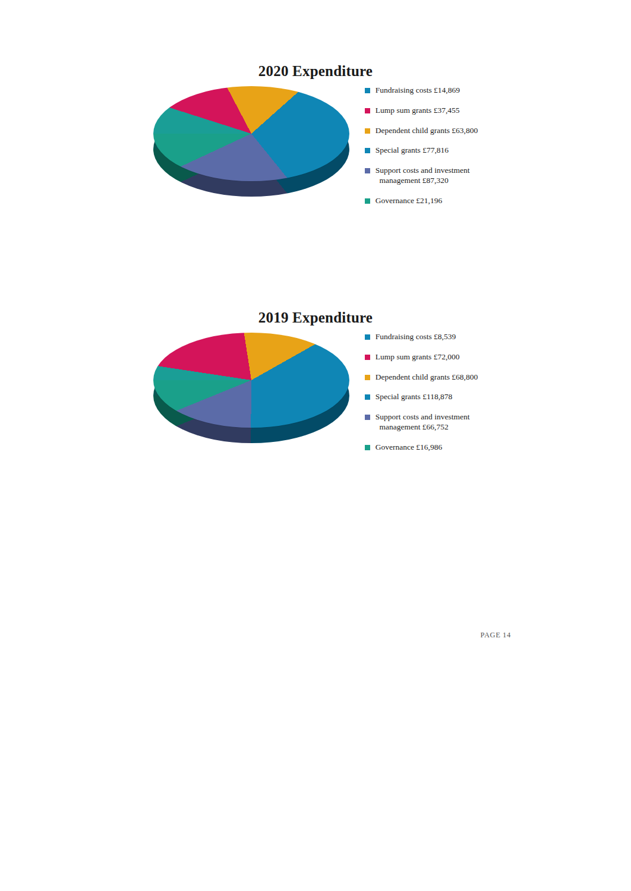2020 Expenditure
Fundraising costs £14,869
Lump sum grants £37,455
Dependent child grants £63,800
Special grants £77,816
Support costs and investment management £87,320
Governance £21,196
2019 Expenditure
Fundraising costs £8,539
Lump sum grants £72,000
Dependent child grants £68,800
Special grants £118,878
Support costs and investment management £66,752
Governance £16,986
PAGE 14